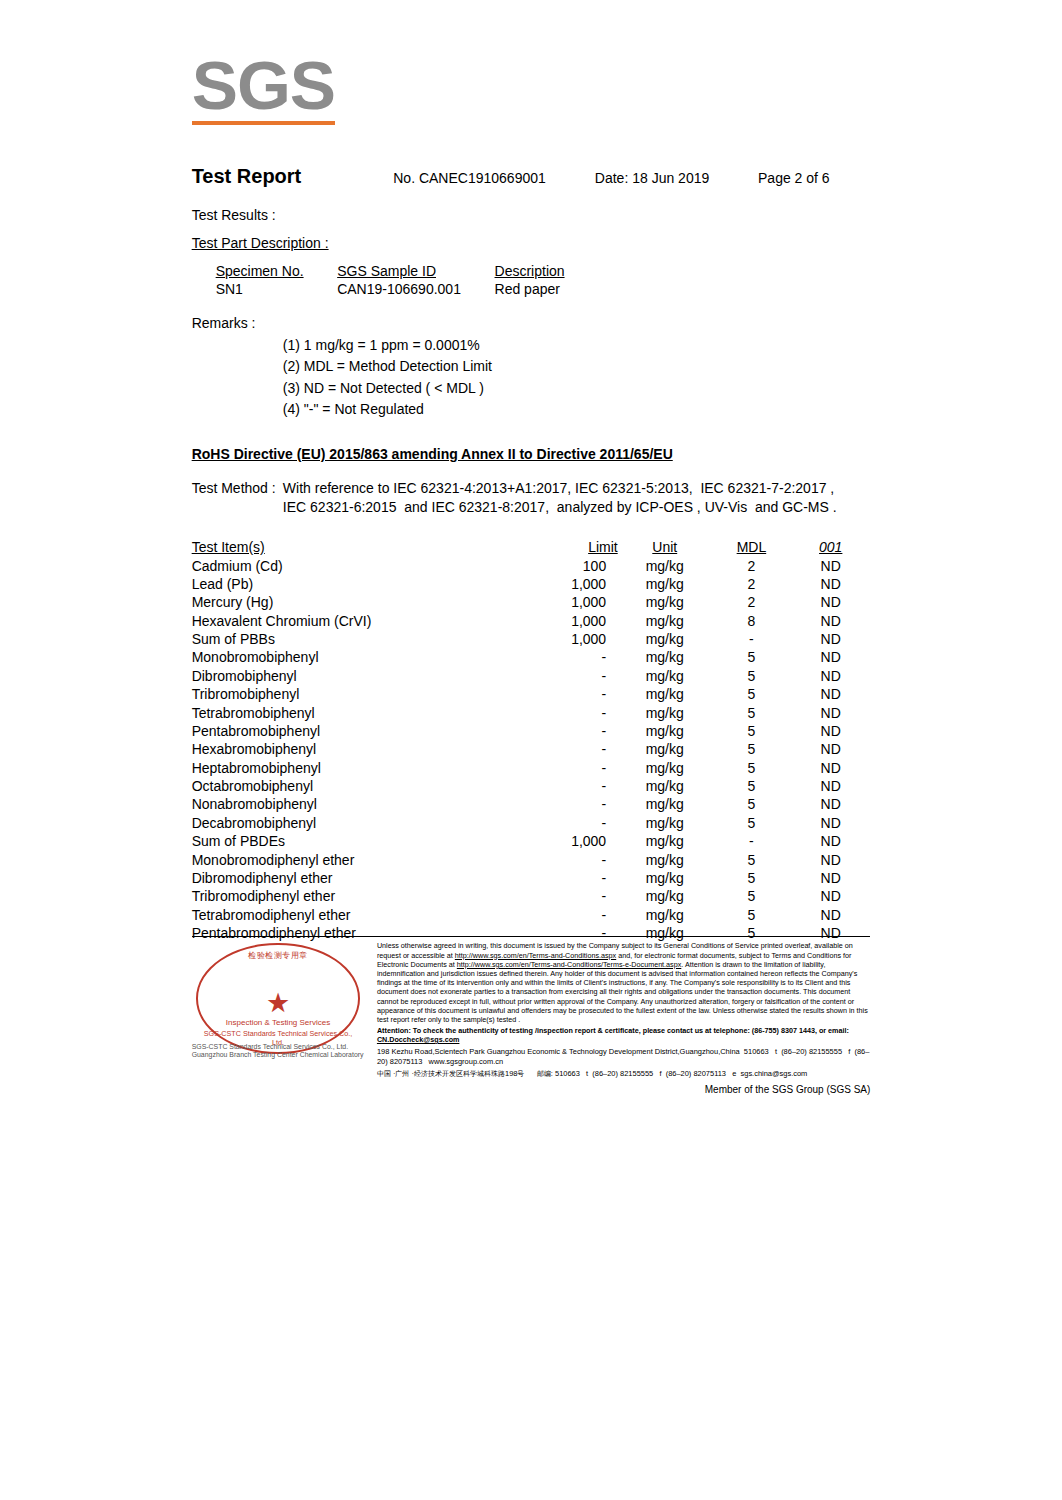SGS
Test Report
No. CANEC1910669001
Date: 18 Jun 2019
Page 2 of 6
Test Results :
Test Part Description :
| Specimen No. | SGS Sample ID | Description |
| --- | --- | --- |
| SN1 | CAN19-106690.001 | Red paper |
Remarks :
(1) 1 mg/kg = 1 ppm = 0.0001%
(2) MDL = Method Detection Limit
(3) ND = Not Detected ( < MDL )
(4) "-" = Not Regulated
RoHS Directive (EU) 2015/863 amending Annex II to Directive 2011/65/EU
Test Method : With reference to IEC 62321-4:2013+A1:2017, IEC 62321-5:2013, IEC 62321-7-2:2017 , IEC 62321-6:2015 and IEC 62321-8:2017, analyzed by ICP-OES , UV-Vis and GC-MS .
| Test Item(s) | Limit | Unit | MDL | 001 |
| --- | --- | --- | --- | --- |
| Cadmium (Cd) | 100 | mg/kg | 2 | ND |
| Lead (Pb) | 1,000 | mg/kg | 2 | ND |
| Mercury (Hg) | 1,000 | mg/kg | 2 | ND |
| Hexavalent Chromium (CrVI) | 1,000 | mg/kg | 8 | ND |
| Sum of PBBs | 1,000 | mg/kg | - | ND |
| Monobromobiphenyl | - | mg/kg | 5 | ND |
| Dibromobiphenyl | - | mg/kg | 5 | ND |
| Tribromobiphenyl | - | mg/kg | 5 | ND |
| Tetrabromobiphenyl | - | mg/kg | 5 | ND |
| Pentabromobiphenyl | - | mg/kg | 5 | ND |
| Hexabromobiphenyl | - | mg/kg | 5 | ND |
| Heptabromobiphenyl | - | mg/kg | 5 | ND |
| Octabromobiphenyl | - | mg/kg | 5 | ND |
| Nonabromobiphenyl | - | mg/kg | 5 | ND |
| Decabromobiphenyl | - | mg/kg | 5 | ND |
| Sum of PBDEs | 1,000 | mg/kg | - | ND |
| Monobromodiphenyl ether | - | mg/kg | 5 | ND |
| Dibromodiphenyl ether | - | mg/kg | 5 | ND |
| Tribromodiphenyl ether | - | mg/kg | 5 | ND |
| Tetrabromodiphenyl ether | - | mg/kg | 5 | ND |
| Pentabromodiphenyl ether | - | mg/kg | 5 | ND |
检验检测专用章 ★ Inspection & Testing Services SGS-CSTC Standards Technical Services Co., Ltd.
SGS-CSTC Standards Technical Services Co., Ltd.
Guangzhou Branch Testing Center Chemical Laboratory
Unless otherwise agreed in writing, this document is issued by the Company subject to its General Conditions of Service printed overleaf, available on request or accessible at http://www.sgs.com/en/Terms-and-Conditions.aspx and, for electronic format documents, subject to Terms and Conditions for Electronic Documents at http://www.sgs.com/en/Terms-and-Conditions/Terms-e-Document.aspx. Attention is drawn to the limitation of liability, indemnification and jurisdiction issues defined therein. Any holder of this document is advised that information contained hereon reflects the Company's findings at the time of its intervention only and within the limits of Client's instructions, if any. The Company's sole responsibility is to its Client and this document does not exonerate parties to a transaction from exercising all their rights and obligations under the transaction documents. This document cannot be reproduced except in full, without prior written approval of the Company. Any unauthorized alteration, forgery or falsification of the content or appearance of this document is unlawful and offenders may be prosecuted to the fullest extent of the law. Unless otherwise stated the results shown in this test report refer only to the sample(s) tested .
Attention: To check the authenticity of testing /inspection report & certificate, please contact us at telephone: (86-755) 8307 1443, or email: CN.Doccheck@sgs.com
198 Kezhu Road,Scientech Park Guangzhou Economic & Technology Development District,Guangzhou,China 510663 t (86–20) 82155555 f (86–20) 82075113 www.sgsgroup.com.cn
中国 ·广州 ·经济技术开发区科学城科珠路198号 邮编: 510663 t (86–20) 82155555 f (86–20) 82075113 e sgs.china@sgs.com
Member of the SGS Group (SGS SA)